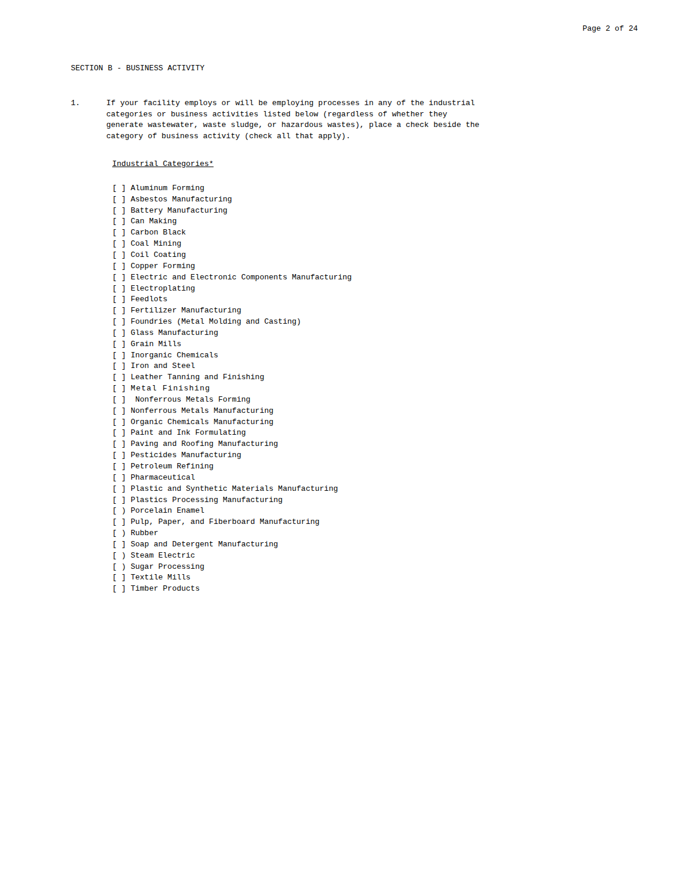Page 2 of 24
SECTION B - BUSINESS ACTIVITY
1.
If your facility employs or will be employing processes in any of the industrial categories or business activities listed below (regardless of whether they generate wastewater, waste sludge, or hazardous wastes), place a check beside the category of business activity (check all that apply).
Industrial Categories*
[ ] Aluminum Forming
[ ] Asbestos Manufacturing
[ ] Battery Manufacturing
[ ] Can Making
[ ] Carbon Black
[ ] Coal Mining
[ ] Coil Coating
[ ] Copper Forming
[ ] Electric and Electronic Components Manufacturing
[ ] Electroplating
[ ] Feedlots
[ ] Fertilizer Manufacturing
[ ] Foundries (Metal Molding and Casting)
[ ] Glass Manufacturing
[ ] Grain Mills
[ ] Inorganic Chemicals
[ ] Iron and Steel
[ ] Leather Tanning and Finishing
[ ] Metal Finishing
[ ] Nonferrous Metals Forming
[ ] Nonferrous Metals Manufacturing
[ ] Organic Chemicals Manufacturing
[ ] Paint and Ink Formulating
[ ] Paving and Roofing Manufacturing
[ ] Pesticides Manufacturing
[ ] Petroleum Refining
[ ] Pharmaceutical
[ ] Plastic and Synthetic Materials Manufacturing
[ ] Plastics Processing Manufacturing
[ ) Porcelain Enamel
[ ] Pulp, Paper, and Fiberboard Manufacturing
[ ) Rubber
[ ] Soap and Detergent Manufacturing
[ ) Steam Electric
[ ) Sugar Processing
[ ] Textile Mills
[ ] Timber Products